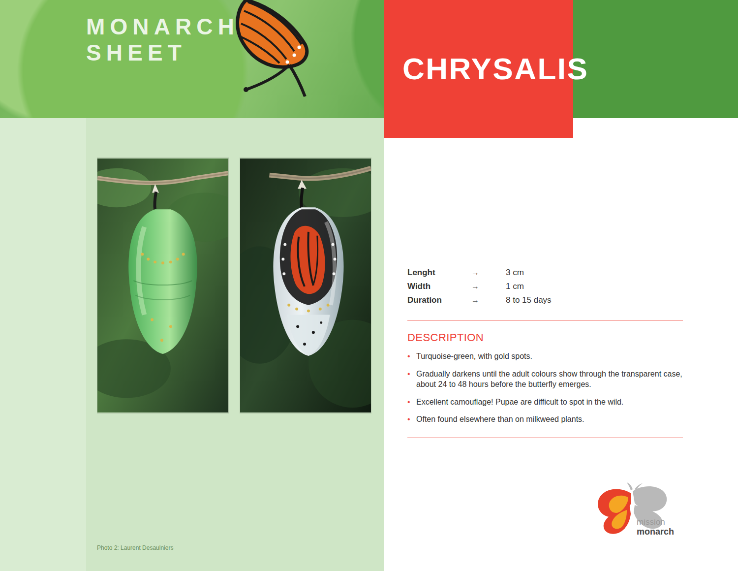Monarch
Sheet
Chrysalis
Photo 2: Laurent Desaulniers
| Lenght | → | 3 cm |
| Width | → | 1 cm |
| Duration | → | 8 to 15 days |
Description
Turquoise-green, with gold spots.
Gradually darkens until the adult colours show through the transparent case, about 24 to 48 hours before the butterfly emerges.
Excellent camouflage! Pupae are difficult to spot in the wild.
Often found elsewhere than on milkweed plants.
mission monarch